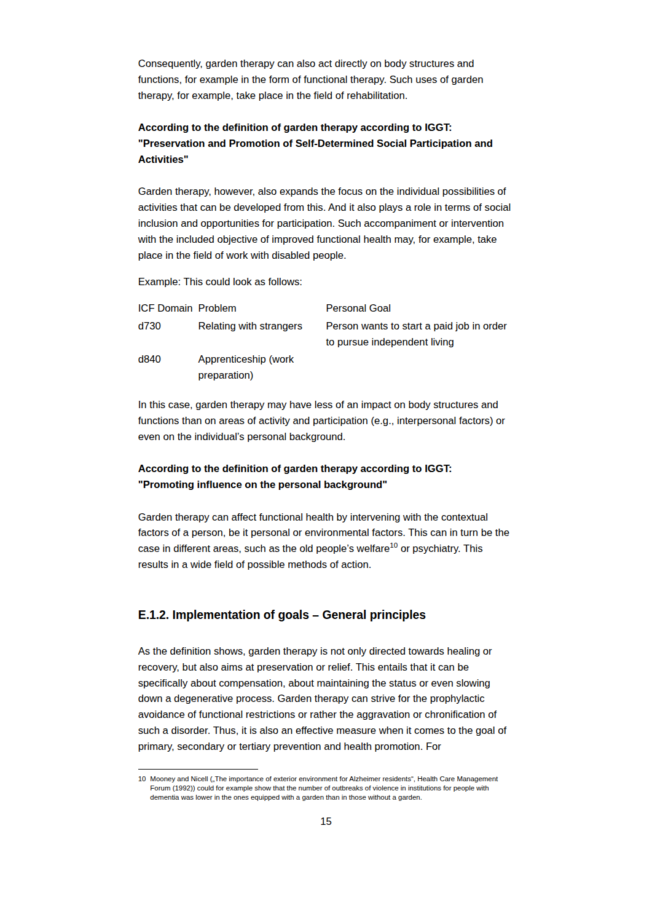Consequently, garden therapy can also act directly on body structures and functions, for example in the form of functional therapy. Such uses of garden therapy, for example, take place in the field of rehabilitation.
According to the definition of garden therapy according to IGGT:
"Preservation and Promotion of Self-Determined Social Participation and Activities"
Garden therapy, however, also expands the focus on the individual possibilities of activities that can be developed from this. And it also plays a role in terms of social inclusion and opportunities for participation. Such accompaniment or intervention with the included objective of improved functional health may, for example, take place in the field of work with disabled people.
Example: This could look as follows:
| ICF Domain | Problem | Personal Goal |
| d730 | Relating with strangers | Person wants to start a paid job in order to pursue independent living |
| d840 | Apprenticeship (work preparation) | |
In this case, garden therapy may have less of an impact on body structures and functions than on areas of activity and participation (e.g., interpersonal factors) or even on the individual’s personal background.
According to the definition of garden therapy according to IGGT:
"Promoting influence on the personal background"
Garden therapy can affect functional health by intervening with the contextual factors of a person, be it personal or environmental factors. This can in turn be the case in different areas, such as the old people’s welfare10 or psychiatry. This results in a wide field of possible methods of action.
E.1.2. Implementation of goals – General principles
As the definition shows, garden therapy is not only directed towards healing or recovery, but also aims at preservation or relief. This entails that it can be specifically about compensation, about maintaining the status or even slowing down a degenerative process. Garden therapy can strive for the prophylactic avoidance of functional restrictions or rather the aggravation or chronification of such a disorder. Thus, it is also an effective measure when it comes to the goal of primary, secondary or tertiary prevention and health promotion. For
10 Mooney and Nicell („The importance of exterior environment for Alzheimer residents“, Health Care Management Forum (1992)) could for example show that the number of outbreaks of violence in institutions for people with dementia was lower in the ones equipped with a garden than in those without a garden.
15